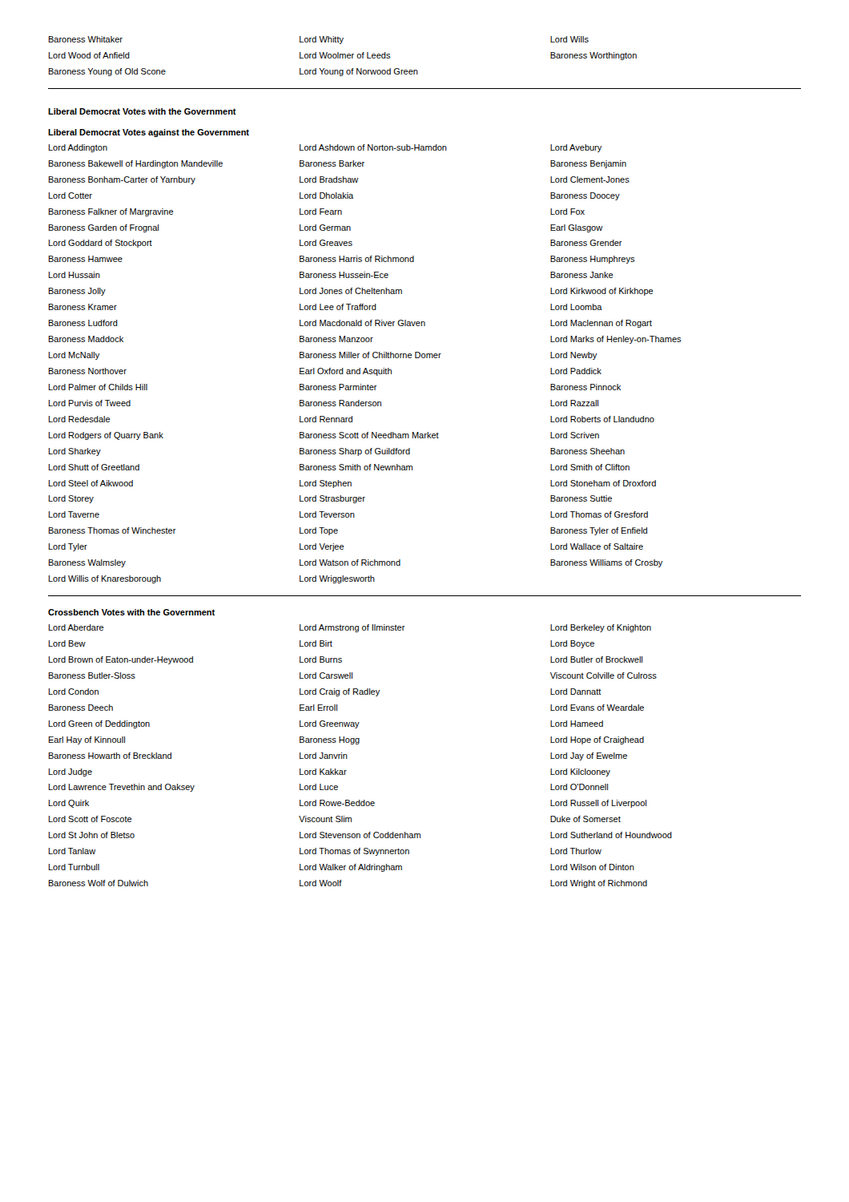| Baroness Whitaker | Lord Whitty | Lord Wills |
| Lord Wood of Anfield | Lord Woolmer of Leeds | Baroness Worthington |
| Baroness Young of Old Scone | Lord Young of Norwood Green | |
Liberal Democrat Votes with the Government
Liberal Democrat Votes against the Government
| Lord Addington | Lord Ashdown of Norton-sub-Hamdon | Lord Avebury |
| Baroness Bakewell of Hardington Mandeville | Baroness Barker | Baroness Benjamin |
| Baroness Bonham-Carter of Yarnbury | Lord Bradshaw | Lord Clement-Jones |
| Lord Cotter | Lord Dholakia | Baroness Doocey |
| Baroness Falkner of Margravine | Lord Fearn | Lord Fox |
| Baroness Garden of Frognal | Lord German | Earl Glasgow |
| Lord Goddard of Stockport | Lord Greaves | Baroness Grender |
| Baroness Hamwee | Baroness Harris of Richmond | Baroness Humphreys |
| Lord Hussain | Baroness Hussein-Ece | Baroness Janke |
| Baroness Jolly | Lord Jones of Cheltenham | Lord Kirkwood of Kirkhope |
| Baroness Kramer | Lord Lee of Trafford | Lord Loomba |
| Baroness Ludford | Lord Macdonald of River Glaven | Lord Maclennan of Rogart |
| Baroness Maddock | Baroness Manzoor | Lord Marks of Henley-on-Thames |
| Lord McNally | Baroness Miller of Chilthorne Domer | Lord Newby |
| Baroness Northover | Earl Oxford and Asquith | Lord Paddick |
| Lord Palmer of Childs Hill | Baroness Parminter | Baroness Pinnock |
| Lord Purvis of Tweed | Baroness Randerson | Lord Razzall |
| Lord Redesdale | Lord Rennard | Lord Roberts of Llandudno |
| Lord Rodgers of Quarry Bank | Baroness Scott of Needham Market | Lord Scriven |
| Lord Sharkey | Baroness Sharp of Guildford | Baroness Sheehan |
| Lord Shutt of Greetland | Baroness Smith of Newnham | Lord Smith of Clifton |
| Lord Steel of Aikwood | Lord Stephen | Lord Stoneham of Droxford |
| Lord Storey | Lord Strasburger | Baroness Suttie |
| Lord Taverne | Lord Teverson | Lord Thomas of Gresford |
| Baroness Thomas of Winchester | Lord Tope | Baroness Tyler of Enfield |
| Lord Tyler | Lord Verjee | Lord Wallace of Saltaire |
| Baroness Walmsley | Lord Watson of Richmond | Baroness Williams of Crosby |
| Lord Willis of Knaresborough | Lord Wrigglesworth | |
Crossbench Votes with the Government
| Lord Aberdare | Lord Armstrong of Ilminster | Lord Berkeley of Knighton |
| Lord Bew | Lord Birt | Lord Boyce |
| Lord Brown of Eaton-under-Heywood | Lord Burns | Lord Butler of Brockwell |
| Baroness Butler-Sloss | Lord Carswell | Viscount Colville of Culross |
| Lord Condon | Lord Craig of Radley | Lord Dannatt |
| Baroness Deech | Earl Erroll | Lord Evans of Weardale |
| Lord Green of Deddington | Lord Greenway | Lord Hameed |
| Earl Hay of Kinnoull | Baroness Hogg | Lord Hope of Craighead |
| Baroness Howarth of Breckland | Lord Janvrin | Lord Jay of Ewelme |
| Lord Judge | Lord Kakkar | Lord Kilclooney |
| Lord Lawrence Trevethin and Oaksey | Lord Luce | Lord O'Donnell |
| Lord Quirk | Lord Rowe-Beddoe | Lord Russell of Liverpool |
| Lord Scott of Foscote | Viscount Slim | Duke of Somerset |
| Lord St John of Bletso | Lord Stevenson of Coddenham | Lord Sutherland of Houndwood |
| Lord Tanlaw | Lord Thomas of Swynnerton | Lord Thurlow |
| Lord Turnbull | Lord Walker of Aldringham | Lord Wilson of Dinton |
| Baroness Wolf of Dulwich | Lord Woolf | Lord Wright of Richmond |